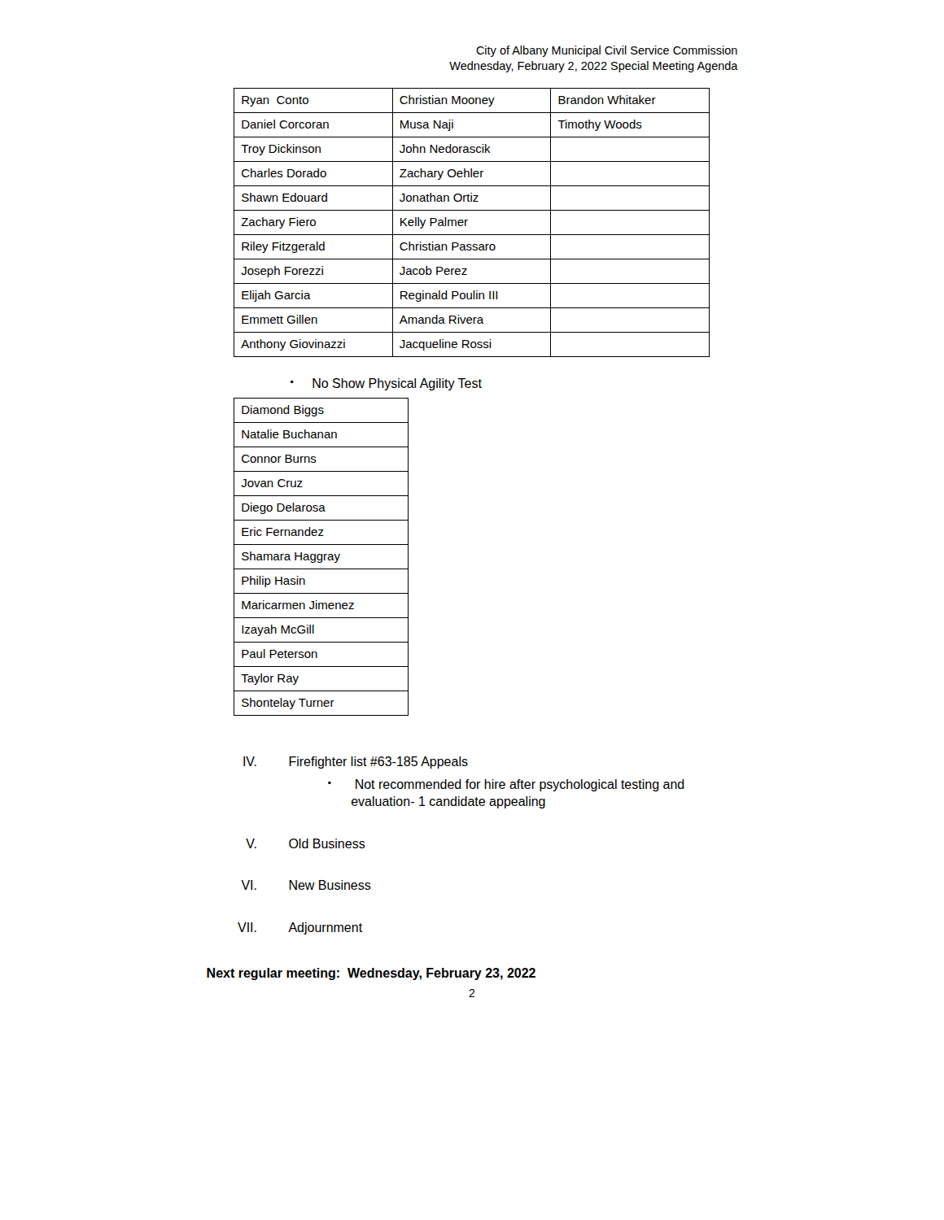City of Albany Municipal Civil Service Commission
Wednesday, February 2, 2022 Special Meeting Agenda
| Ryan Conto | Christian Mooney | Brandon Whitaker |
| Daniel Corcoran | Musa Naji | Timothy Woods |
| Troy Dickinson | John Nedorascik | |
| Charles Dorado | Zachary Oehler | |
| Shawn Edouard | Jonathan Ortiz | |
| Zachary Fiero | Kelly Palmer | |
| Riley Fitzgerald | Christian Passaro | |
| Joseph Forezzi | Jacob Perez | |
| Elijah Garcia | Reginald Poulin III | |
| Emmett Gillen | Amanda Rivera | |
| Anthony Giovinazzi | Jacqueline Rossi | |
▪No Show Physical Agility Test
| Diamond Biggs |
| Natalie Buchanan |
| Connor Burns |
| Jovan Cruz |
| Diego Delarosa |
| Eric Fernandez |
| Shamara Haggray |
| Philip Hasin |
| Maricarmen Jimenez |
| Izayah McGill |
| Paul Peterson |
| Taylor Ray |
| Shontelay Turner |
IV. Firefighter list #63-185 Appeals
▪ Not recommended for hire after psychological testing and evaluation- 1 candidate appealing
V. Old Business
VI. New Business
VII. Adjournment
Next regular meeting: Wednesday, February 23, 2022
2